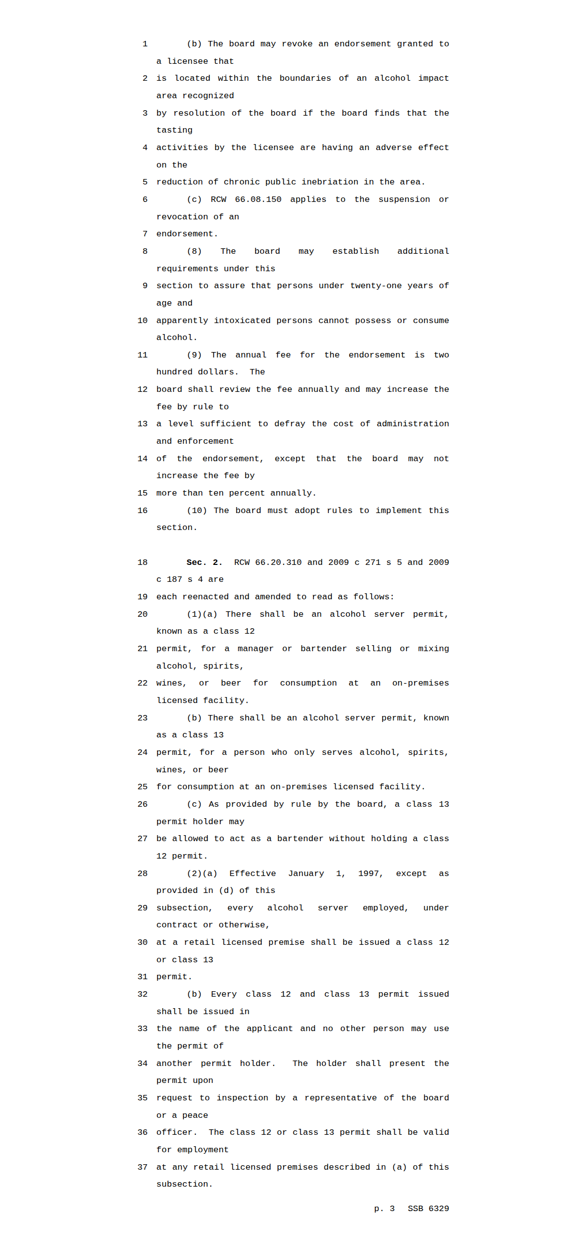(b) The board may revoke an endorsement granted to a licensee that
is located within the boundaries of an alcohol impact area recognized
by resolution of the board if the board finds that the tasting
activities by the licensee are having an adverse effect on the
reduction of chronic public inebriation in the area.
(c) RCW 66.08.150 applies to the suspension or revocation of an
endorsement.
(8) The board may establish additional requirements under this
section to assure that persons under twenty-one years of age and
apparently intoxicated persons cannot possess or consume alcohol.
(9) The annual fee for the endorsement is two hundred dollars. The
board shall review the fee annually and may increase the fee by rule to
a level sufficient to defray the cost of administration and enforcement
of the endorsement, except that the board may not increase the fee by
more than ten percent annually.
(10) The board must adopt rules to implement this section.
Sec. 2. RCW 66.20.310 and 2009 c 271 s 5 and 2009 c 187 s 4 are
each reenacted and amended to read as follows:
(1)(a) There shall be an alcohol server permit, known as a class 12
permit, for a manager or bartender selling or mixing alcohol, spirits,
wines, or beer for consumption at an on-premises licensed facility.
(b) There shall be an alcohol server permit, known as a class 13
permit, for a person who only serves alcohol, spirits, wines, or beer
for consumption at an on-premises licensed facility.
(c) As provided by rule by the board, a class 13 permit holder may
be allowed to act as a bartender without holding a class 12 permit.
(2)(a) Effective January 1, 1997, except as provided in (d) of this
subsection, every alcohol server employed, under contract or otherwise,
at a retail licensed premise shall be issued a class 12 or class 13
permit.
(b) Every class 12 and class 13 permit issued shall be issued in
the name of the applicant and no other person may use the permit of
another permit holder. The holder shall present the permit upon
request to inspection by a representative of the board or a peace
officer. The class 12 or class 13 permit shall be valid for employment
at any retail licensed premises described in (a) of this subsection.
p. 3 SSB 6329